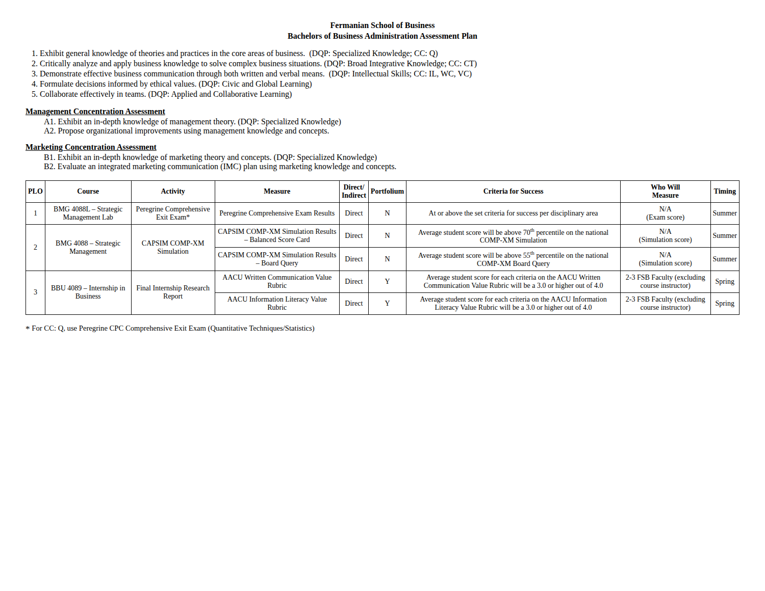Fermanian School of Business
Bachelors of Business Administration Assessment Plan
Exhibit general knowledge of theories and practices in the core areas of business. (DQP: Specialized Knowledge; CC: Q)
Critically analyze and apply business knowledge to solve complex business situations. (DQP: Broad Integrative Knowledge; CC: CT)
Demonstrate effective business communication through both written and verbal means. (DQP: Intellectual Skills; CC: IL, WC, VC)
Formulate decisions informed by ethical values. (DQP: Civic and Global Learning)
Collaborate effectively in teams. (DQP: Applied and Collaborative Learning)
Management Concentration Assessment
A1. Exhibit an in-depth knowledge of management theory. (DQP: Specialized Knowledge)
A2. Propose organizational improvements using management knowledge and concepts.
Marketing Concentration Assessment
B1. Exhibit an in-depth knowledge of marketing theory and concepts. (DQP: Specialized Knowledge)
B2. Evaluate an integrated marketing communication (IMC) plan using marketing knowledge and concepts.
| PLO | Course | Activity | Measure | Direct/ Indirect | Portfolium | Criteria for Success | Who Will Measure | Timing |
| --- | --- | --- | --- | --- | --- | --- | --- | --- |
| 1 | BMG 4088L – Strategic Management Lab | Peregrine Comprehensive Exit Exam* | Peregrine Comprehensive Exam Results | Direct | N | At or above the set criteria for success per disciplinary area | N/A (Exam score) | Summer |
| 2 | BMG 4088 – Strategic Management | CAPSIM COMP-XM Simulation | CAPSIM COMP-XM Simulation Results – Balanced Score Card | Direct | N | Average student score will be above 70 th percentile on the national COMP-XM Simulation | N/A (Simulation score) | Summer |
| CAPSIM COMP-XM Simulation Results – Board Query | Direct | N | Average student score will be above 55 th percentile on the national COMP-XM Board Query | N/A (Simulation score) | Summer |
| 3 | BBU 4089 – Internship in Business | Final Internship Research Report | AACU Written Communication Value Rubric | Direct | Y | Average student score for each criteria on the AACU Written Communication Value Rubric will be a 3.0 or higher out of 4.0 | 2-3 FSB Faculty (excluding course instructor) | Spring |
| AACU Information Literacy Value Rubric | Direct | Y | Average student score for each criteria on the AACU Information Literacy Value Rubric will be a 3.0 or higher out of 4.0 | 2-3 FSB Faculty (excluding course instructor) | Spring |
* For CC: Q, use Peregrine CPC Comprehensive Exit Exam (Quantitative Techniques/Statistics)